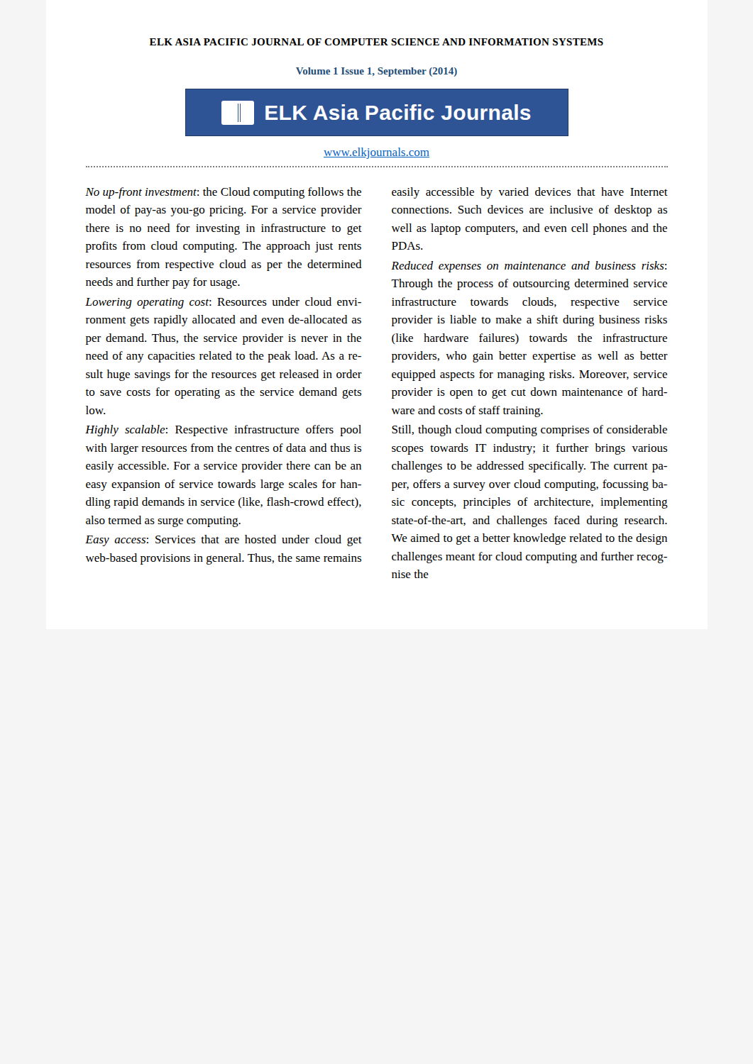Elk Asia Pacific Journal of Computer Science and Information Systems
Volume 1 Issue 1, September (2014)
ELK Asia Pacific Journals
www.elkjournals.com
No up-front investment: the Cloud computing follows the model of pay-as you-go pricing. For a service provider there is no need for investing in infrastructure to get profits from cloud computing. The approach just rents resources from respective cloud as per the determined needs and further pay for usage.
Lowering operating cost: Resources under cloud environment gets rapidly allocated and even de-allocated as per demand. Thus, the service provider is never in the need of any capacities related to the peak load. As a result huge savings for the resources get released in order to save costs for operating as the service demand gets low.
Highly scalable: Respective infrastructure offers pool with larger resources from the centres of data and thus is easily accessible. For a service provider there can be an easy expansion of service towards large scales for handling rapid demands in service (like, flash-crowd effect), also termed as surge computing.
Easy access: Services that are hosted under cloud get web-based provisions in general. Thus, the same remains easily accessible by varied devices that have Internet connections. Such devices are inclusive of desktop as well as laptop computers, and even cell phones and the PDAs.
Reduced expenses on maintenance and business risks: Through the process of outsourcing determined service infrastructure towards clouds, respective service provider is liable to make a shift during business risks (like hardware failures) towards the infrastructure providers, who gain better expertise as well as better equipped aspects for managing risks. Moreover, service provider is open to get cut down maintenance of hardware and costs of staff training.
Still, though cloud computing comprises of considerable scopes towards IT industry; it further brings various challenges to be addressed specifically. The current paper, offers a survey over cloud computing, focussing basic concepts, principles of architecture, implementing state-of-the-art, and challenges faced during research. We aimed to get a better knowledge related to the design challenges meant for cloud computing and further recognise the